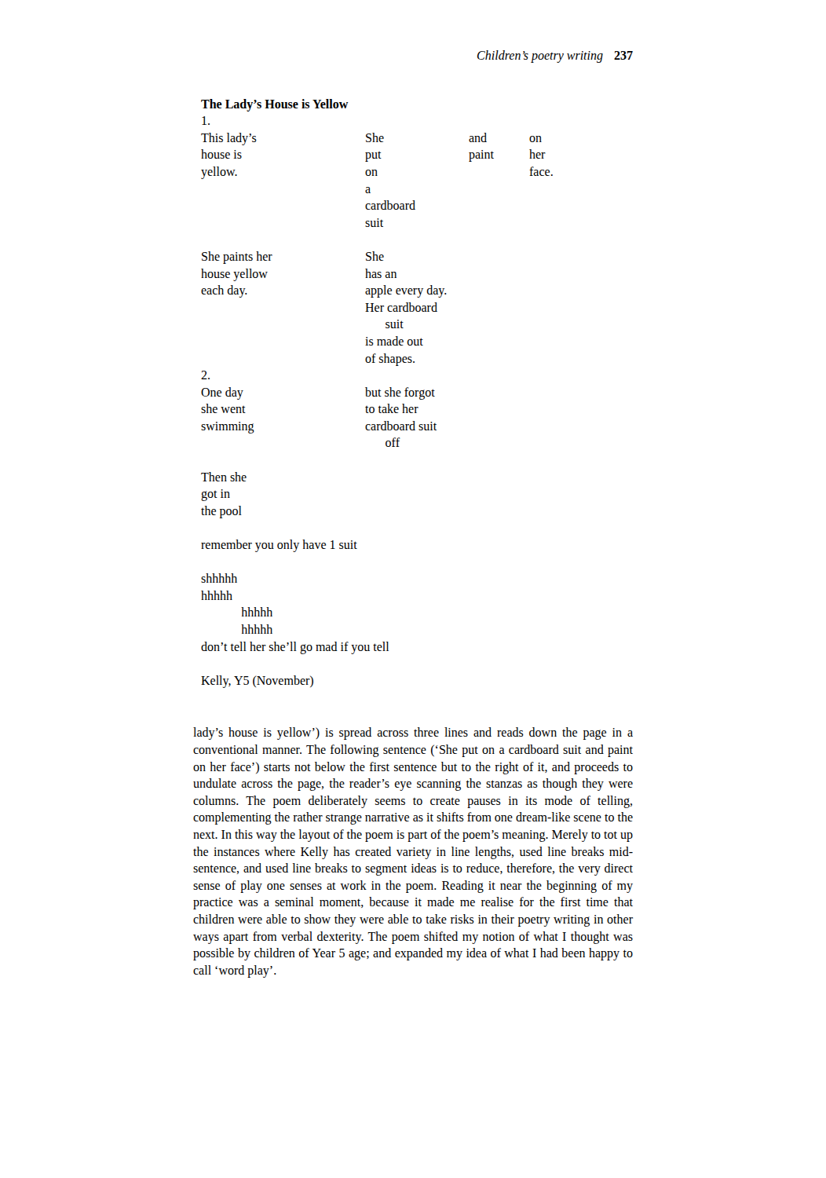Children’s poetry writing 237
The Lady’s House is Yellow
1.
| This lady’s house is yellow. | She put on a cardboard suit | and paint | on her face. |
| She paints her house yellow each day. | She has an apple every day. Her cardboard suit is made out of shapes. | | |
| 2. | | | |
| One day she went swimming | but she forgot to take her cardboard suit off | | |
| Then she got in the pool | | | |
remember you only have 1 suit
shhhhh hhhhh hhhhh hhhhh don’t tell her she’ll go mad if you tell
Kelly, Y5 (November)
lady’s house is yellow’) is spread across three lines and reads down the page in a conventional manner. The following sentence (‘She put on a cardboard suit and paint on her face’) starts not below the first sentence but to the right of it, and proceeds to undulate across the page, the reader’s eye scanning the stanzas as though they were columns. The poem deliberately seems to create pauses in its mode of telling, complementing the rather strange narrative as it shifts from one dream-like scene to the next. In this way the layout of the poem is part of the poem’s meaning. Merely to tot up the instances where Kelly has created variety in line lengths, used line breaks mid-sentence, and used line breaks to segment ideas is to reduce, therefore, the very direct sense of play one senses at work in the poem. Reading it near the beginning of my practice was a seminal moment, because it made me realise for the first time that children were able to show they were able to take risks in their poetry writing in other ways apart from verbal dexterity. The poem shifted my notion of what I thought was possible by children of Year 5 age; and expanded my idea of what I had been happy to call ‘word play’.